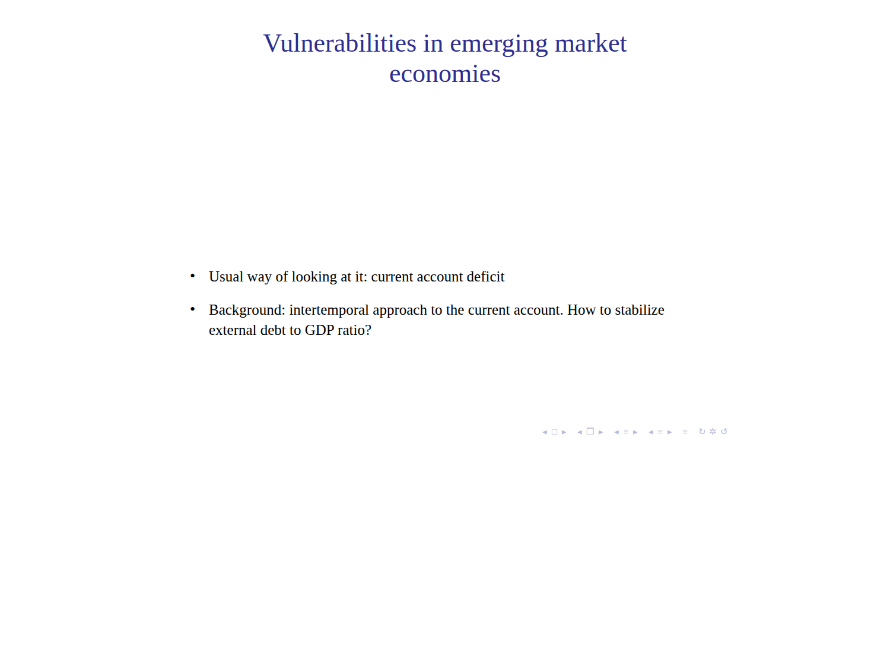Vulnerabilities in emerging market
economies
Usual way of looking at it: current account deficit
Background: intertemporal approach to the current account. How to stabilize external debt to GDP ratio?
◂ □ ▸ ◂ ❐ ▸ ◂ ≡ ▸ ◂ ≡ ▸ ≡ ↻ ✲ ↺